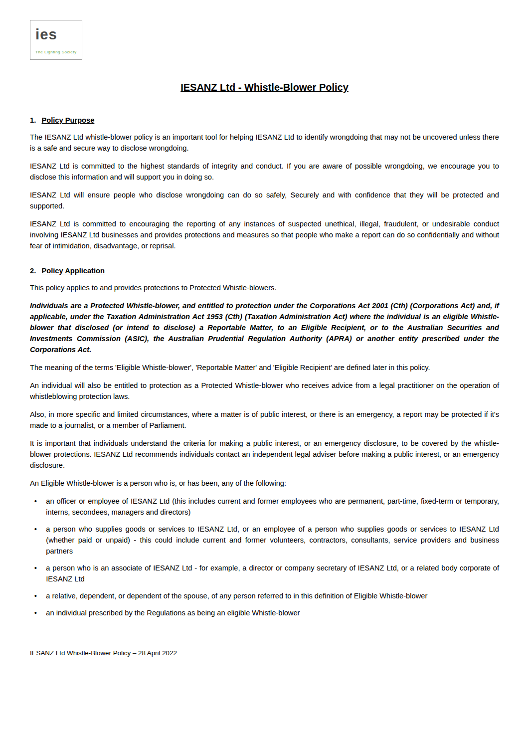ies
The Lighting Society
IESANZ Ltd - Whistle-Blower Policy
1. Policy Purpose
The IESANZ Ltd whistle-blower policy is an important tool for helping IESANZ Ltd to identify wrongdoing that may not be uncovered unless there is a safe and secure way to disclose wrongdoing.
IESANZ Ltd is committed to the highest standards of integrity and conduct. If you are aware of possible wrongdoing, we encourage you to disclose this information and will support you in doing so.
IESANZ Ltd will ensure people who disclose wrongdoing can do so safely, Securely and with confidence that they will be protected and supported.
IESANZ Ltd is committed to encouraging the reporting of any instances of suspected unethical, illegal, fraudulent, or undesirable conduct involving IESANZ Ltd businesses and provides protections and measures so that people who make a report can do so confidentially and without fear of intimidation, disadvantage, or reprisal.
2. Policy Application
This policy applies to and provides protections to Protected Whistle-blowers.
Individuals are a Protected Whistle-blower, and entitled to protection under the Corporations Act 2001 (Cth) (Corporations Act) and, if applicable, under the Taxation Administration Act 1953 (Cth) (Taxation Administration Act) where the individual is an eligible Whistle-blower that disclosed (or intend to disclose) a Reportable Matter, to an Eligible Recipient, or to the Australian Securities and Investments Commission (ASIC), the Australian Prudential Regulation Authority (APRA) or another entity prescribed under the Corporations Act.
The meaning of the terms 'Eligible Whistle-blower', 'Reportable Matter' and 'Eligible Recipient' are defined later in this policy.
An individual will also be entitled to protection as a Protected Whistle-blower who receives advice from a legal practitioner on the operation of whistleblowing protection laws.
Also, in more specific and limited circumstances, where a matter is of public interest, or there is an emergency, a report may be protected if it's made to a journalist, or a member of Parliament.
It is important that individuals understand the criteria for making a public interest, or an emergency disclosure, to be covered by the whistle-blower protections. IESANZ Ltd recommends individuals contact an independent legal adviser before making a public interest, or an emergency disclosure.
An Eligible Whistle-blower is a person who is, or has been, any of the following:
an officer or employee of IESANZ Ltd (this includes current and former employees who are permanent, part-time, fixed-term or temporary, interns, secondees, managers and directors)
a person who supplies goods or services to IESANZ Ltd, or an employee of a person who supplies goods or services to IESANZ Ltd (whether paid or unpaid) - this could include current and former volunteers, contractors, consultants, service providers and business partners
a person who is an associate of IESANZ Ltd - for example, a director or company secretary of IESANZ Ltd, or a related body corporate of IESANZ Ltd
a relative, dependent, or dependent of the spouse, of any person referred to in this definition of Eligible Whistle-blower
an individual prescribed by the Regulations as being an eligible Whistle-blower
IESANZ Ltd Whistle-Blower Policy – 28 April 2022